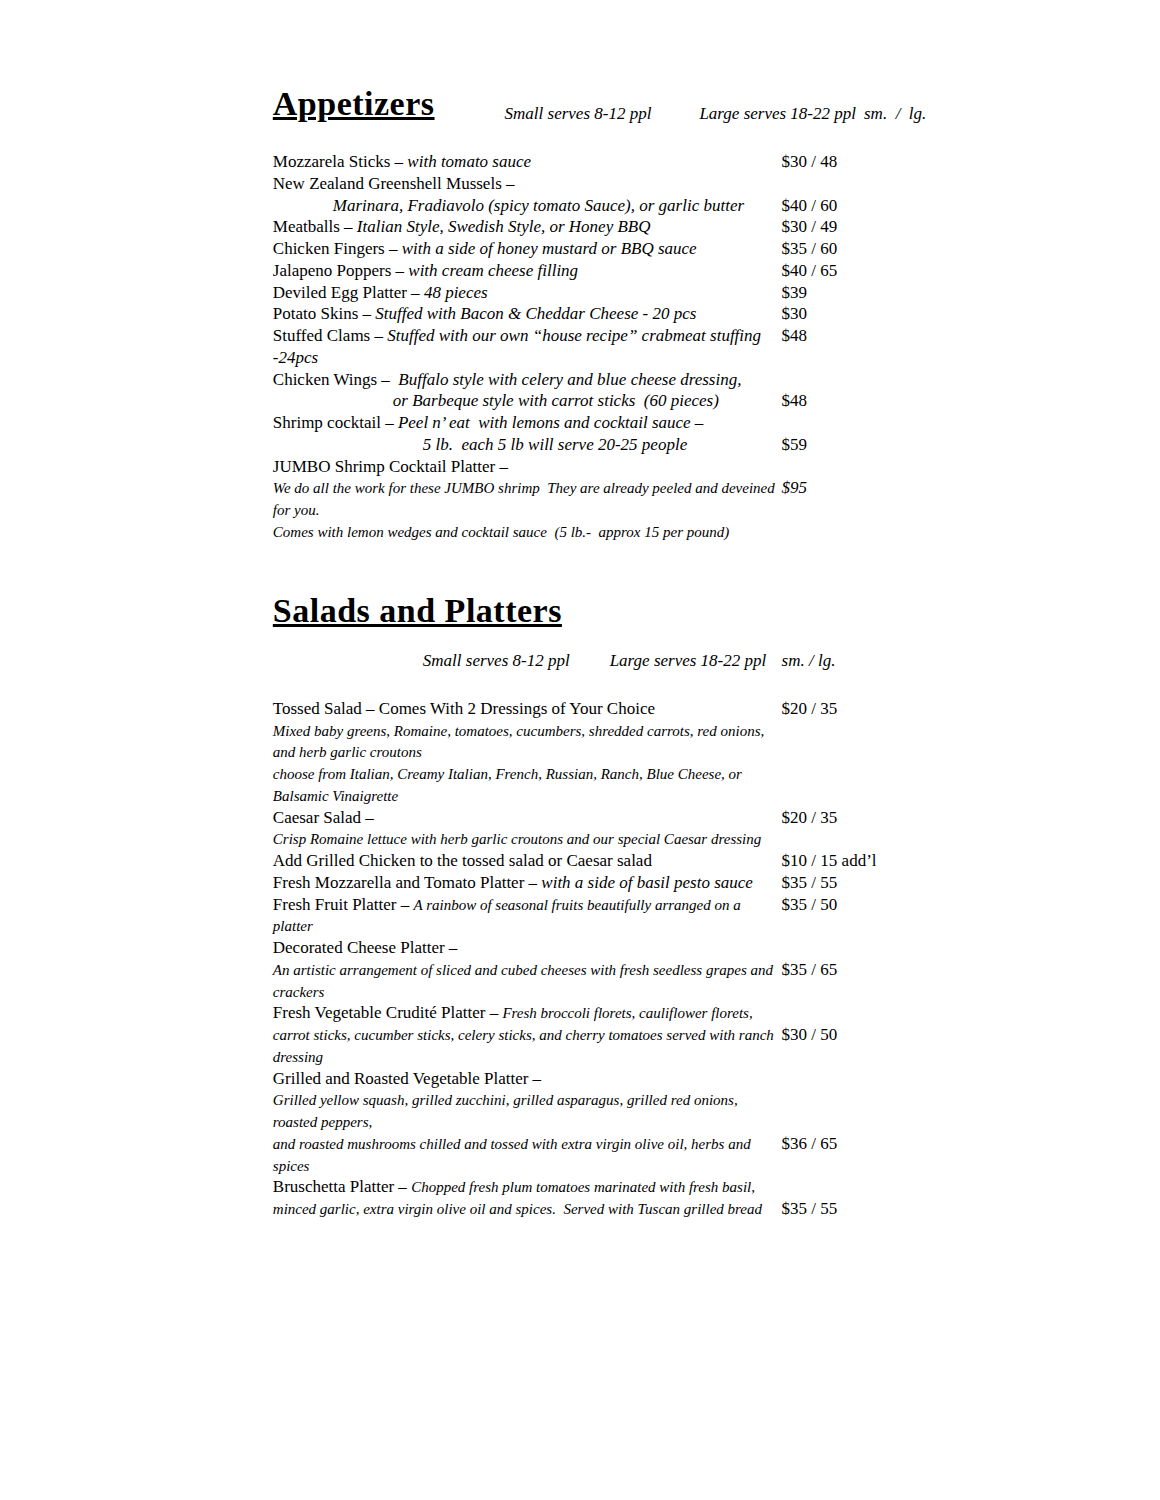Appetizers
Small serves 8-12 ppl Large serves 18-22 ppl
sm. / lg.
| Mozzarela Sticks – with tomato sauce | $30 / 48 |
| New Zealand Greenshell Mussels – | |
| Marinara, Fradiavolo (spicy tomato Sauce), or garlic butter | $40 / 60 |
| Meatballs – Italian Style, Swedish Style, or Honey BBQ | $30 / 49 |
| Chicken Fingers – with a side of honey mustard or BBQ sauce | $35 / 60 |
| Jalapeno Poppers – with cream cheese filling | $40 / 65 |
| Deviled Egg Platter – 48 pieces | $39 |
| Potato Skins – Stuffed with Bacon & Cheddar Cheese - 20 pcs | $30 |
| Stuffed Clams – Stuffed with our own “house recipe” crabmeat stuffing -24pcs | $48 |
| Chicken Wings – Buffalo style with celery and blue cheese dressing, | |
| or Barbeque style with carrot sticks (60 pieces) | $48 |
| Shrimp cocktail – Peel n’ eat with lemons and cocktail sauce – | |
| 5 lb. each 5 lb will serve 20-25 people | $59 |
| JUMBO Shrimp Cocktail Platter – | |
| We do all the work for these JUMBO shrimp They are already peeled and deveined for you. | $95 |
| Comes with lemon wedges and cocktail sauce (5 lb.- approx 15 per pound) | |
Salads and Platters
Small serves 8-12 ppl Large serves 18-22 ppl
sm. / lg.
| Tossed Salad – Comes With 2 Dressings of Your Choice | $20 / 35 |
| Mixed baby greens, Romaine, tomatoes, cucumbers, shredded carrots, red onions, and herb garlic croutons | |
| choose from Italian, Creamy Italian, French, Russian, Ranch, Blue Cheese, or Balsamic Vinaigrette | |
| Caesar Salad – | $20 / 35 |
| Crisp Romaine lettuce with herb garlic croutons and our special Caesar dressing | |
| Add Grilled Chicken to the tossed salad or Caesar salad | $10 / 15 add’l |
| Fresh Mozzarella and Tomato Platter – with a side of basil pesto sauce | $35 / 55 |
| Fresh Fruit Platter – A rainbow of seasonal fruits beautifully arranged on a platter | $35 / 50 |
| Decorated Cheese Platter – | |
| An artistic arrangement of sliced and cubed cheeses with fresh seedless grapes and crackers | $35 / 65 |
| Fresh Vegetable Crudité Platter – Fresh broccoli florets, cauliflower florets, | |
| carrot sticks, cucumber sticks, celery sticks, and cherry tomatoes served with ranch dressing | $30 / 50 |
| Grilled and Roasted Vegetable Platter – | |
| Grilled yellow squash, grilled zucchini, grilled asparagus, grilled red onions, roasted peppers, | |
| and roasted mushrooms chilled and tossed with extra virgin olive oil, herbs and spices | $36 / 65 |
| Bruschetta Platter – Chopped fresh plum tomatoes marinated with fresh basil, | |
| minced garlic, extra virgin olive oil and spices. Served with Tuscan grilled bread | $35 / 55 |